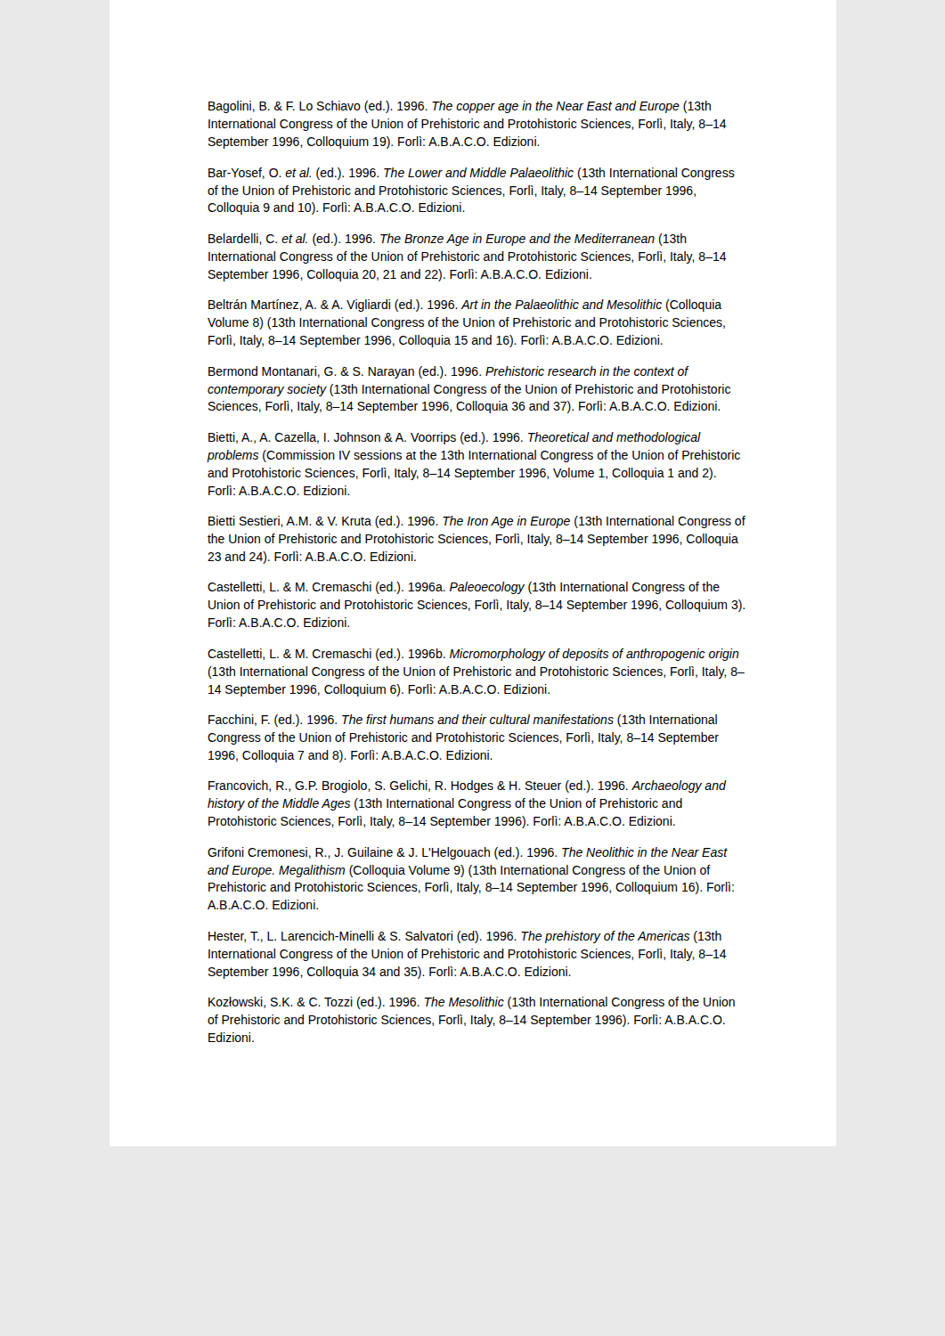Bagolini, B. & F. Lo Schiavo (ed.). 1996. The copper age in the Near East and Europe (13th International Congress of the Union of Prehistoric and Protohistoric Sciences, Forlì, Italy, 8–14 September 1996, Colloquium 19). Forlì: A.B.A.C.O. Edizioni.
Bar-Yosef, O. et al. (ed.). 1996. The Lower and Middle Palaeolithic (13th International Congress of the Union of Prehistoric and Protohistoric Sciences, Forlì, Italy, 8–14 September 1996, Colloquia 9 and 10). Forlì: A.B.A.C.O. Edizioni.
Belardelli, C. et al. (ed.). 1996. The Bronze Age in Europe and the Mediterranean (13th International Congress of the Union of Prehistoric and Protohistoric Sciences, Forlì, Italy, 8–14 September 1996, Colloquia 20, 21 and 22). Forlì: A.B.A.C.O. Edizioni.
Beltrán Martínez, A. & A. Vigliardi (ed.). 1996. Art in the Palaeolithic and Mesolithic (Colloquia Volume 8) (13th International Congress of the Union of Prehistoric and Protohistoric Sciences, Forlì, Italy, 8–14 September 1996, Colloquia 15 and 16). Forlì: A.B.A.C.O. Edizioni.
Bermond Montanari, G. & S. Narayan (ed.). 1996. Prehistoric research in the context of contemporary society (13th International Congress of the Union of Prehistoric and Protohistoric Sciences, Forlì, Italy, 8–14 September 1996, Colloquia 36 and 37). Forlì: A.B.A.C.O. Edizioni.
Bietti, A., A. Cazella, I. Johnson & A. Voorrips (ed.). 1996. Theoretical and methodological problems (Commission IV sessions at the 13th International Congress of the Union of Prehistoric and Protohistoric Sciences, Forlì, Italy, 8–14 September 1996, Volume 1, Colloquia 1 and 2). Forlì: A.B.A.C.O. Edizioni.
Bietti Sestieri, A.M. & V. Kruta (ed.). 1996. The Iron Age in Europe (13th International Congress of the Union of Prehistoric and Protohistoric Sciences, Forlì, Italy, 8–14 September 1996, Colloquia 23 and 24). Forlì: A.B.A.C.O. Edizioni.
Castelletti, L. & M. Cremaschi (ed.). 1996a. Paleoecology (13th International Congress of the Union of Prehistoric and Protohistoric Sciences, Forlì, Italy, 8–14 September 1996, Colloquium 3). Forlì: A.B.A.C.O. Edizioni.
Castelletti, L. & M. Cremaschi (ed.). 1996b. Micromorphology of deposits of anthropogenic origin (13th International Congress of the Union of Prehistoric and Protohistoric Sciences, Forlì, Italy, 8–14 September 1996, Colloquium 6). Forlì: A.B.A.C.O. Edizioni.
Facchini, F. (ed.). 1996. The first humans and their cultural manifestations (13th International Congress of the Union of Prehistoric and Protohistoric Sciences, Forlì, Italy, 8–14 September 1996, Colloquia 7 and 8). Forlì: A.B.A.C.O. Edizioni.
Francovich, R., G.P. Brogiolo, S. Gelichi, R. Hodges & H. Steuer (ed.). 1996. Archaeology and history of the Middle Ages (13th International Congress of the Union of Prehistoric and Protohistoric Sciences, Forlì, Italy, 8–14 September 1996). Forlì: A.B.A.C.O. Edizioni.
Grifoni Cremonesi, R., J. Guilaine & J. L'Helgouach (ed.). 1996. The Neolithic in the Near East and Europe. Megalithism (Colloquia Volume 9) (13th International Congress of the Union of Prehistoric and Protohistoric Sciences, Forlì, Italy, 8–14 September 1996, Colloquium 16). Forlì: A.B.A.C.O. Edizioni.
Hester, T., L. Larencich-Minelli & S. Salvatori (ed). 1996. The prehistory of the Americas (13th International Congress of the Union of Prehistoric and Protohistoric Sciences, Forlì, Italy, 8–14 September 1996, Colloquia 34 and 35). Forlì: A.B.A.C.O. Edizioni.
Kozłowski, S.K. & C. Tozzi (ed.). 1996. The Mesolithic (13th International Congress of the Union of Prehistoric and Protohistoric Sciences, Forlì, Italy, 8–14 September 1996). Forlì: A.B.A.C.O. Edizioni.